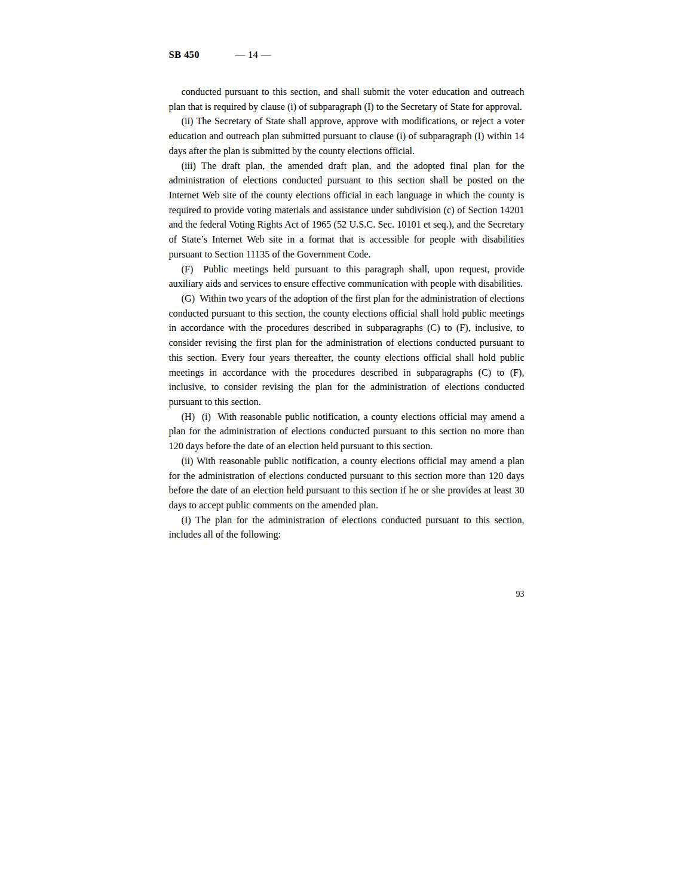SB 450 — 14 —
conducted pursuant to this section, and shall submit the voter education and outreach plan that is required by clause (i) of subparagraph (I) to the Secretary of State for approval.
(ii) The Secretary of State shall approve, approve with modifications, or reject a voter education and outreach plan submitted pursuant to clause (i) of subparagraph (I) within 14 days after the plan is submitted by the county elections official.
(iii) The draft plan, the amended draft plan, and the adopted final plan for the administration of elections conducted pursuant to this section shall be posted on the Internet Web site of the county elections official in each language in which the county is required to provide voting materials and assistance under subdivision (c) of Section 14201 and the federal Voting Rights Act of 1965 (52 U.S.C. Sec. 10101 et seq.), and the Secretary of State’s Internet Web site in a format that is accessible for people with disabilities pursuant to Section 11135 of the Government Code.
(F) Public meetings held pursuant to this paragraph shall, upon request, provide auxiliary aids and services to ensure effective communication with people with disabilities.
(G) Within two years of the adoption of the first plan for the administration of elections conducted pursuant to this section, the county elections official shall hold public meetings in accordance with the procedures described in subparagraphs (C) to (F), inclusive, to consider revising the first plan for the administration of elections conducted pursuant to this section. Every four years thereafter, the county elections official shall hold public meetings in accordance with the procedures described in subparagraphs (C) to (F), inclusive, to consider revising the plan for the administration of elections conducted pursuant to this section.
(H) (i) With reasonable public notification, a county elections official may amend a plan for the administration of elections conducted pursuant to this section no more than 120 days before the date of an election held pursuant to this section.
(ii) With reasonable public notification, a county elections official may amend a plan for the administration of elections conducted pursuant to this section more than 120 days before the date of an election held pursuant to this section if he or she provides at least 30 days to accept public comments on the amended plan.
(I) The plan for the administration of elections conducted pursuant to this section, includes all of the following:
93